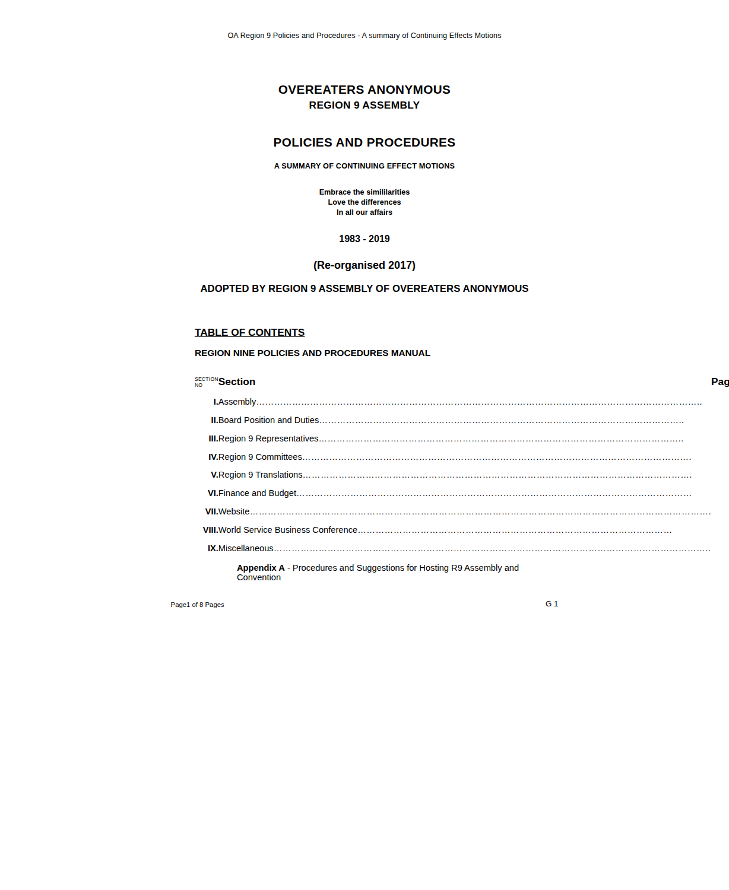OA Region 9 Policies and Procedures - A summary of Continuing Effects Motions
OVEREATERS ANONYMOUS
REGION 9 ASSEMBLY
POLICIES AND PROCEDURES
A SUMMARY OF CONTINUING EFFECT MOTIONS
Embrace the simililarities
Love the differences
In all our affairs
1983 - 2019
(Re-organised 2017)
ADOPTED BY REGION 9 ASSEMBLY OF OVEREATERS ANONYMOUS
TABLE OF CONTENTS
REGION NINE POLICIES AND PROCEDURES MANUAL
| SECTION NO | Section | Page |
| I. | Assembly ………………………………………………………………………………………………………………………………….. | 2 |
| II. | Board Position and Duties ………………………………………………………………………………………………………….. | 2 |
| III. | Region 9 Representatives ………………………………………………………………………………………………………….. | 4 |
| IV. | Region 9 Committees …………………………………………………………………………………………………………………. | 4 |
| V. | Region 9 Translations …………………………………………………………………………………………………………………. | 5 |
| VI. | Finance and Budget …………………………………………………………………………………………………………………… | 5 |
| VII. | Website ………………………………………………………………………………………………………………………………………. | 6 |
| VIII. | World Service Business Conference …………………………………………………………………………………………… | 7 |
| IX. | Miscellaneous ……………………………………………………………………………………………………………………………….. | 7 |
Appendix A - Procedures and Suggestions for Hosting R9 Assembly and Convention
Page1 of 8 Pages
G 1